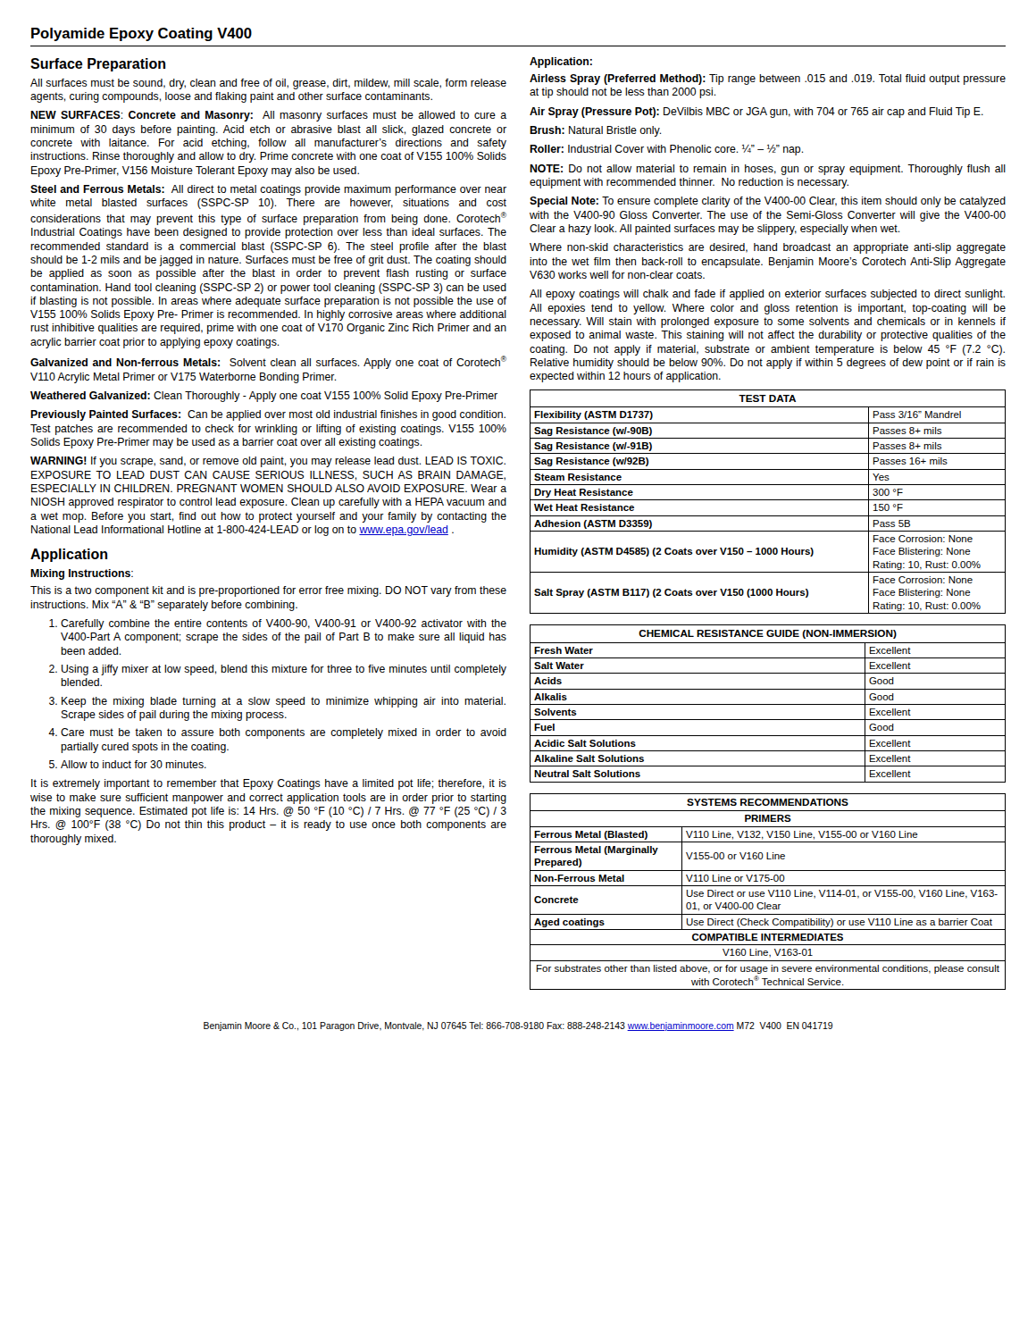Polyamide Epoxy Coating V400
Surface Preparation
All surfaces must be sound, dry, clean and free of oil, grease, dirt, mildew, mill scale, form release agents, curing compounds, loose and flaking paint and other surface contaminants.
NEW SURFACES: Concrete and Masonry: All masonry surfaces must be allowed to cure a minimum of 30 days before painting. Acid etch or abrasive blast all slick, glazed concrete or concrete with laitance. For acid etching, follow all manufacturer’s directions and safety instructions. Rinse thoroughly and allow to dry. Prime concrete with one coat of V155 100% Solids Epoxy Pre-Primer, V156 Moisture Tolerant Epoxy may also be used.
Steel and Ferrous Metals: All direct to metal coatings provide maximum performance over near white metal blasted surfaces (SSPC-SP 10). There are however, situations and cost considerations that may prevent this type of surface preparation from being done. Corotech® Industrial Coatings have been designed to provide protection over less than ideal surfaces. The recommended standard is a commercial blast (SSPC-SP 6). The steel profile after the blast should be 1-2 mils and be jagged in nature. Surfaces must be free of grit dust. The coating should be applied as soon as possible after the blast in order to prevent flash rusting or surface contamination. Hand tool cleaning (SSPC-SP 2) or power tool cleaning (SSPC-SP 3) can be used if blasting is not possible. In areas where adequate surface preparation is not possible the use of V155 100% Solids Epoxy Pre- Primer is recommended. In highly corrosive areas where additional rust inhibitive qualities are required, prime with one coat of V170 Organic Zinc Rich Primer and an acrylic barrier coat prior to applying epoxy coatings.
Galvanized and Non-ferrous Metals: Solvent clean all surfaces. Apply one coat of Corotech® V110 Acrylic Metal Primer or V175 Waterborne Bonding Primer.
Weathered Galvanized: Clean Thoroughly - Apply one coat V155 100% Solid Epoxy Pre-Primer
Previously Painted Surfaces: Can be applied over most old industrial finishes in good condition. Test patches are recommended to check for wrinkling or lifting of existing coatings. V155 100% Solids Epoxy Pre-Primer may be used as a barrier coat over all existing coatings.
WARNING! If you scrape, sand, or remove old paint, you may release lead dust. LEAD IS TOXIC. EXPOSURE TO LEAD DUST CAN CAUSE SERIOUS ILLNESS, SUCH AS BRAIN DAMAGE, ESPECIALLY IN CHILDREN. PREGNANT WOMEN SHOULD ALSO AVOID EXPOSURE. Wear a NIOSH approved respirator to control lead exposure. Clean up carefully with a HEPA vacuum and a wet mop. Before you start, find out how to protect yourself and your family by contacting the National Lead Informational Hotline at 1-800-424-LEAD or log on to www.epa.gov/lead .
Application
Mixing Instructions:
This is a two component kit and is pre-proportioned for error free mixing. DO NOT vary from these instructions. Mix “A” & “B” separately before combining.
Carefully combine the entire contents of V400-90, V400-91 or V400-92 activator with the V400-Part A component; scrape the sides of the pail of Part B to make sure all liquid has been added.
Using a jiffy mixer at low speed, blend this mixture for three to five minutes until completely blended.
Keep the mixing blade turning at a slow speed to minimize whipping air into material. Scrape sides of pail during the mixing process.
Care must be taken to assure both components are completely mixed in order to avoid partially cured spots in the coating.
Allow to induct for 30 minutes.
It is extremely important to remember that Epoxy Coatings have a limited pot life; therefore, it is wise to make sure sufficient manpower and correct application tools are in order prior to starting the mixing sequence. Estimated pot life is: 14 Hrs. @ 50 °F (10 °C) / 7 Hrs. @ 77 °F (25 °C) / 3 Hrs. @ 100°F (38 °C) Do not thin this product – it is ready to use once both components are thoroughly mixed.
Application:
Airless Spray (Preferred Method): Tip range between .015 and .019. Total fluid output pressure at tip should not be less than 2000 psi.
Air Spray (Pressure Pot): DeVilbis MBC or JGA gun, with 704 or 765 air cap and Fluid Tip E.
Brush: Natural Bristle only.
Roller: Industrial Cover with Phenolic core. ¼” – ½” nap.
NOTE: Do not allow material to remain in hoses, gun or spray equipment. Thoroughly flush all equipment with recommended thinner. No reduction is necessary.
Special Note: To ensure complete clarity of the V400-00 Clear, this item should only be catalyzed with the V400-90 Gloss Converter. The use of the Semi-Gloss Converter will give the V400-00 Clear a hazy look. All painted surfaces may be slippery, especially when wet.
Where non-skid characteristics are desired, hand broadcast an appropriate anti-slip aggregate into the wet film then back-roll to encapsulate. Benjamin Moore’s Corotech Anti-Slip Aggregate V630 works well for non-clear coats.
All epoxy coatings will chalk and fade if applied on exterior surfaces subjected to direct sunlight. All epoxies tend to yellow. Where color and gloss retention is important, top-coating will be necessary. Will stain with prolonged exposure to some solvents and chemicals or in kennels if exposed to animal waste. This staining will not affect the durability or protective qualities of the coating. Do not apply if material, substrate or ambient temperature is below 45 °F (7.2 °C). Relative humidity should be below 90%. Do not apply if within 5 degrees of dew point or if rain is expected within 12 hours of application.
TEST DATA
| Flexibility (ASTM D1737) | Pass 3/16” Mandrel |
| Sag Resistance (w/-90B) | Passes 8+ mils |
| Sag Resistance (w/-91B) | Passes 8+ mils |
| Sag Resistance (w/92B) | Passes 16+ mils |
| Steam Resistance | Yes |
| Dry Heat Resistance | 300 °F |
| Wet Heat Resistance | 150 °F |
| Adhesion (ASTM D3359) | Pass 5B |
| Humidity (ASTM D4585) (2 Coats over V150 – 1000 Hours) | Face Corrosion: None Face Blistering: None Rating: 10, Rust: 0.00% |
| Salt Spray (ASTM B117) (2 Coats over V150 (1000 Hours) | Face Corrosion: None Face Blistering: None Rating: 10, Rust: 0.00% |
CHEMICAL RESISTANCE GUIDE (NON-IMMERSION)
| Fresh Water | Excellent |
| Salt Water | Excellent |
| Acids | Good |
| Alkalis | Good |
| Solvents | Excellent |
| Fuel | Good |
| Acidic Salt Solutions | Excellent |
| Alkaline Salt Solutions | Excellent |
| Neutral Salt Solutions | Excellent |
SYSTEMS RECOMMENDATIONS
| PRIMERS |
| Ferrous Metal (Blasted) | V110 Line, V132, V150 Line, V155-00 or V160 Line |
| Ferrous Metal (Marginally Prepared) | V155-00 or V160 Line |
| Non-Ferrous Metal | V110 Line or V175-00 |
| Concrete | Use Direct or use V110 Line, V114-01, or V155-00, V160 Line, V163-01, or V400-00 Clear |
| Aged coatings | Use Direct (Check Compatibility) or use V110 Line as a barrier Coat |
| COMPATIBLE INTERMEDIATES |
| V160 Line, V163-01 |
| For substrates other than listed above, or for usage in severe environmental conditions, please consult with Corotech ® Technical Service. |
Benjamin Moore & Co., 101 Paragon Drive, Montvale, NJ 07645 Tel: 866-708-9180 Fax: 888-248-2143 www.benjaminmoore.com M72 V400 EN 041719